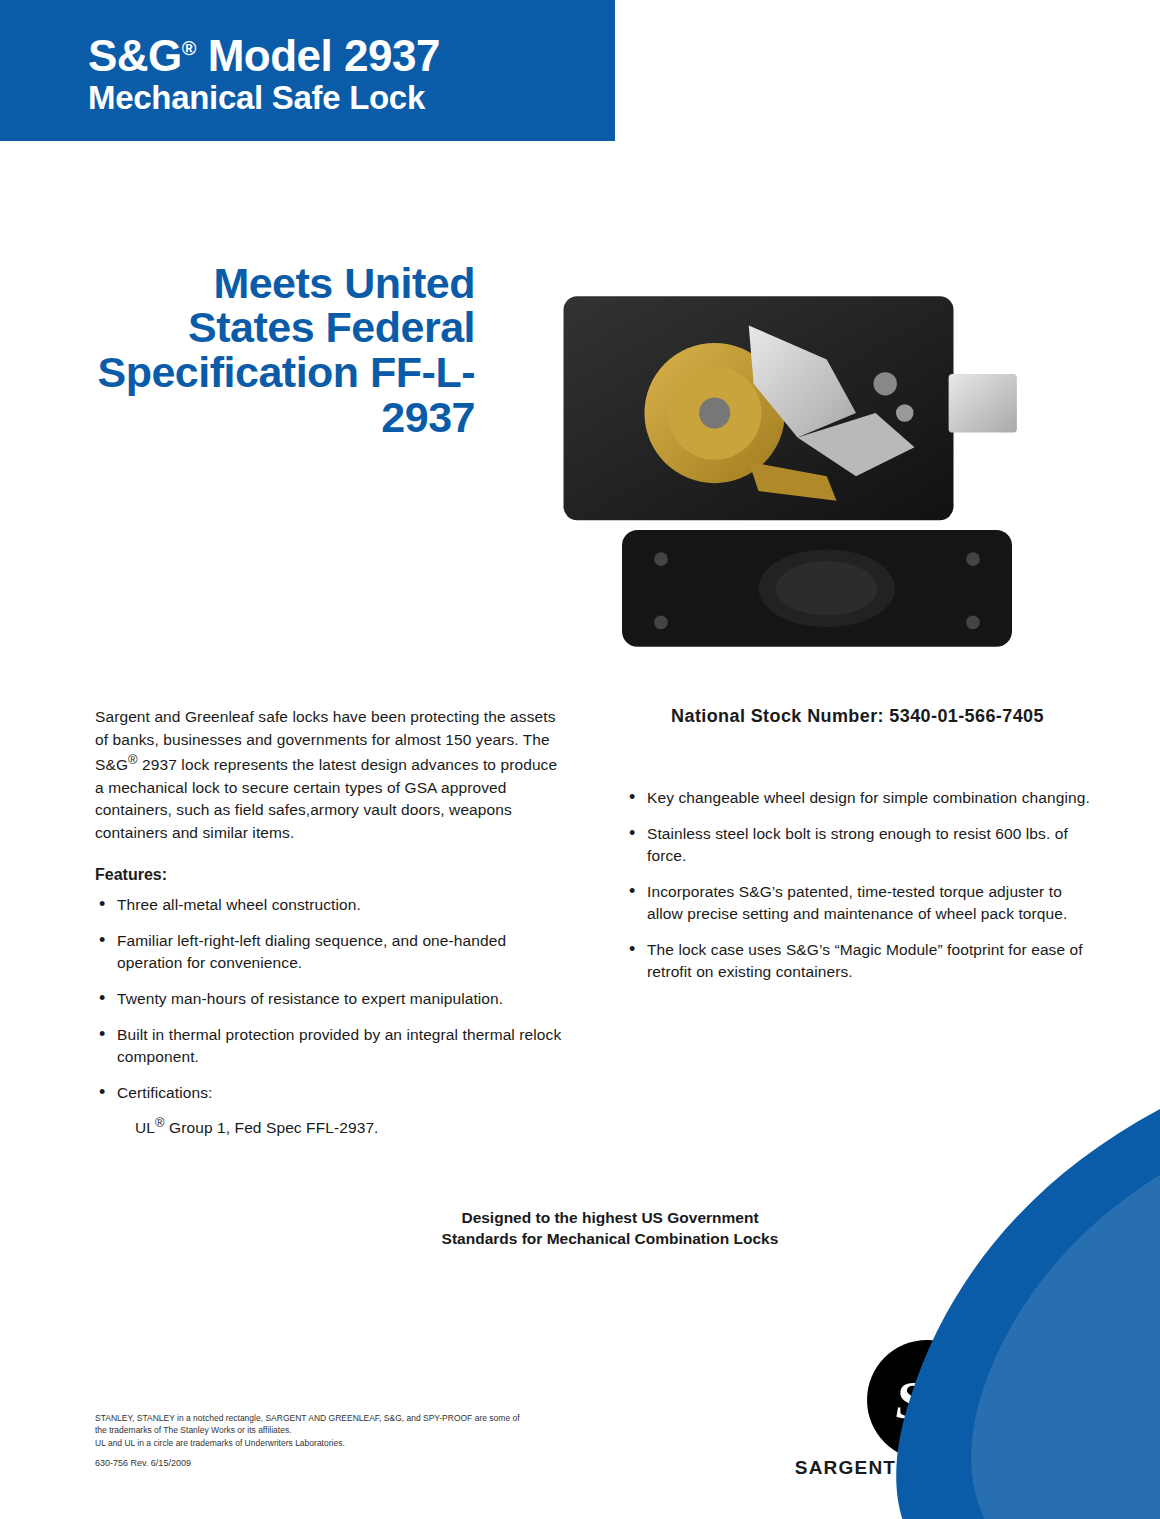S&G® Model 2937 Mechanical Safe Lock
Meets United States Federal Specification FF-L-2937
Sargent and Greenleaf safe locks have been protecting the assets of banks, businesses and governments for almost 150 years. The S&G® 2937 lock represents the latest design advances to produce a mechanical lock to secure certain types of GSA approved containers, such as field safes,armory vault doors, weapons containers and similar items.
Features:
Three all-metal wheel construction.
Familiar left-right-left dialing sequence, and one-handed operation for convenience.
Twenty man-hours of resistance to expert manipulation.
Built in thermal protection provided by an integral thermal relock component.
Certifications: UL® Group 1, Fed Spec FFL-2937.
National Stock Number: 5340-01-566-7405
Key changeable wheel design for simple combination changing.
Stainless steel lock bolt is strong enough to resist 600 lbs. of force.
Incorporates S&G’s patented, time-tested torque adjuster to allow precise setting and maintenance of wheel pack torque.
The lock case uses S&G’s “Magic Module” footprint for ease of retrofit on existing containers.
Designed to the highest US Government
Standards for Mechanical Combination Locks
STANLEY, STANLEY in a notched rectangle, SARGENT AND GREENLEAF, S&G, and SPY-PROOF are some of the trademarks of The Stanley Works or its affiliates.
UL and UL in a circle are trademarks of Underwriters Laboratories.
630-756 Rev. 6/15/2009
SG ®
STANLEY SARGENT AND GREENLEAF®